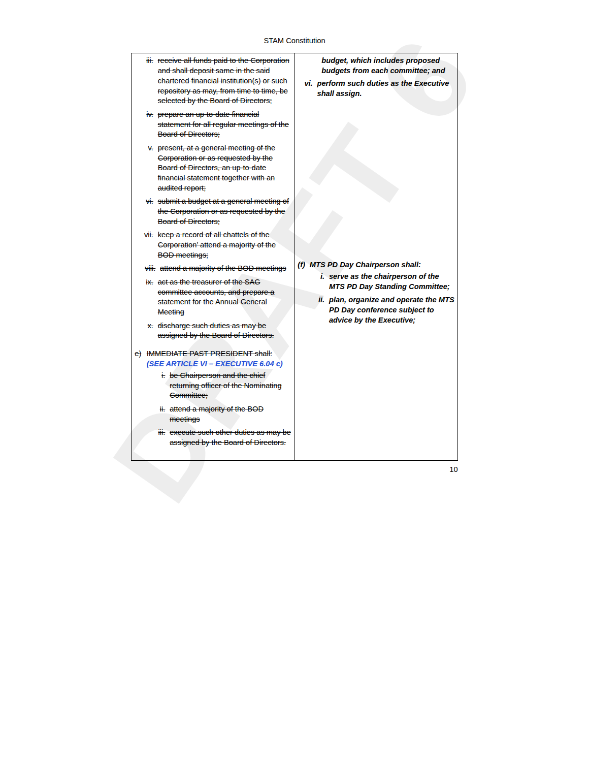DRAFT 6
STAM Constitution
| iii. receive all funds paid to the Corporation and shall deposit same in the said chartered financial institution(s) or such repository as may, from time to time, be selected by the Board of Directors; iv. prepare an up-to-date financial statement for all regular meetings of the Board of Directors; v. present, at a general meeting of the Corporation or as requested by the Board of Directors, an up-to-date financial statement together with an audited report; vi. submit a budget at a general meeting of the Corporation or as requested by the Board of Directors; vii. keep a record of all chattels of the Corporation’ attend a majority of the BOD meetings; viii. attend a majority of the BOD meetings ix. act as the treasurer of the SAG committee accounts, and prepare a statement for the Annual General Meeting x. discharge such duties as may be assigned by the Board of Directors. e) IMMEDIATE PAST PRESIDENT shall: (SEE ARTICLE VI – EXECUTIVE 6.04 c) i. be Chairperson and the chief returning officer of the Nominating Committee; ii. attend a majority of the BOD meetings iii. execute such other duties as may be assigned by the Board of Directors. | budget, which includes proposed budgets from each committee; and vi. perform such duties as the Executive shall assign. (f) MTS PD Day Chairperson shall: i. serve as the chairperson of the MTS PD Day Standing Committee; ii. plan, organize and operate the MTS PD Day conference subject to advice by the Executive; |
10